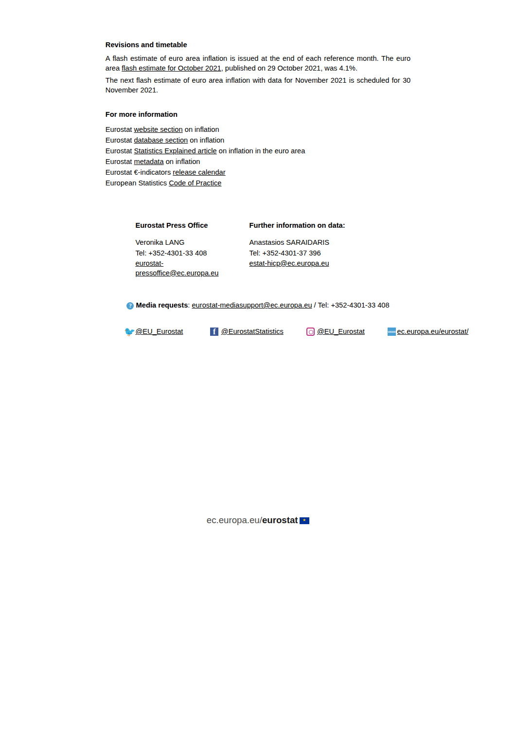Revisions and timetable
A flash estimate of euro area inflation is issued at the end of each reference month. The euro area flash estimate for October 2021, published on 29 October 2021, was 4.1%.
The next flash estimate of euro area inflation with data for November 2021 is scheduled for 30 November 2021.
For more information
Eurostat website section on inflation
Eurostat database section on inflation
Eurostat Statistics Explained article on inflation in the euro area
Eurostat metadata on inflation
Eurostat €-indicators release calendar
European Statistics Code of Practice
| Eurostat Press Office Veronika LANG Tel: +352-4301-33 408 eurostat-pressoffice@ec.europa.eu | Further information on data: Anastasios SARAIDARIS Tel: +352-4301-37 396 estat-hicp@ec.europa.eu |
?Media requests: eurostat-mediasupport@ec.europa.eu / Tel: +352-4301-33 408
| 🐦 @EU_Eurostat | f @EurostatStatistics | @EU_Eurostat | www ec.europa.eu/eurostat/ |
ec.europa.eu/eurostat